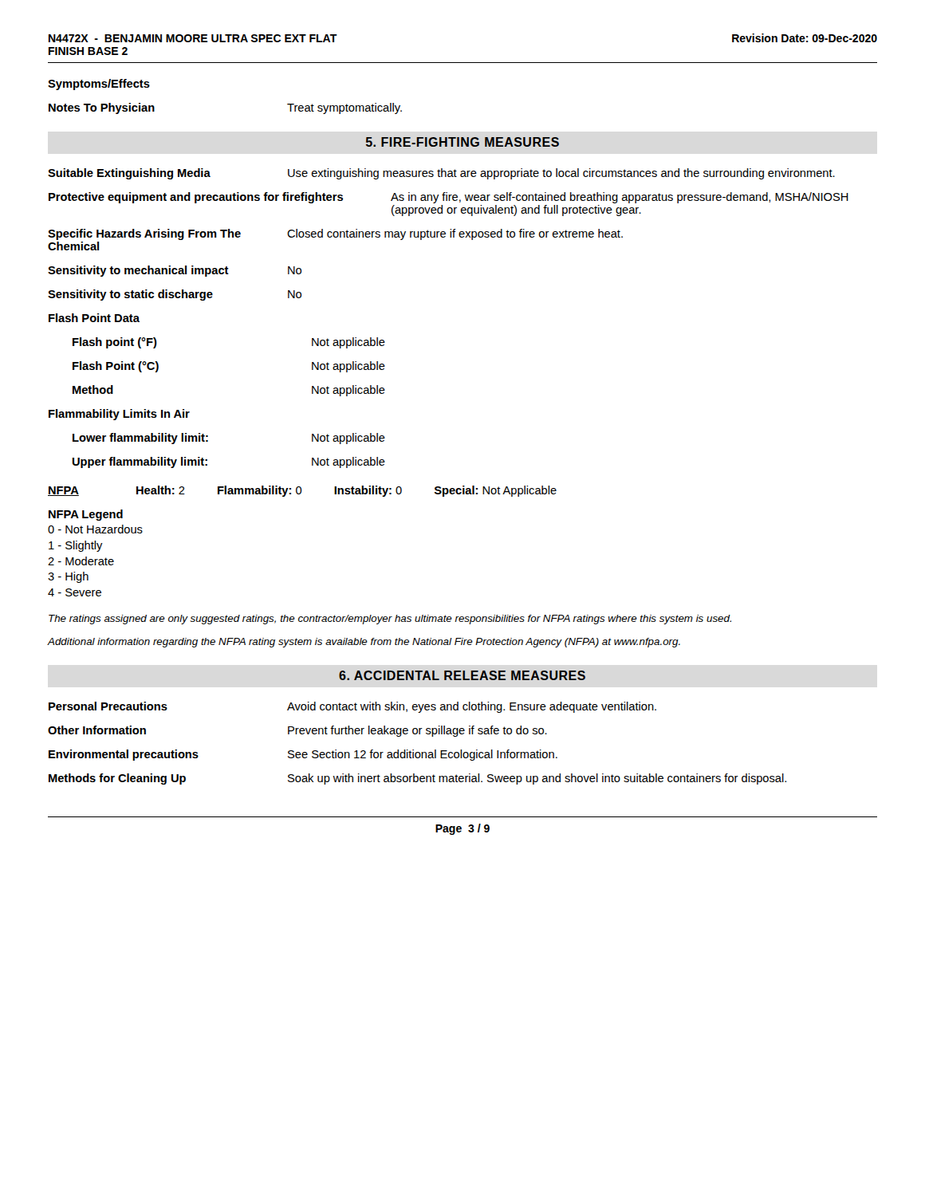N4472X - BENJAMIN MOORE ULTRA SPEC EXT FLAT
FINISH BASE 2
Revision Date: 09-Dec-2020
Symptoms/Effects
Notes To Physician
Treat symptomatically.
5. FIRE-FIGHTING MEASURES
Suitable Extinguishing Media
Use extinguishing measures that are appropriate to local circumstances and the surrounding environment.
Protective equipment and precautions for firefighters
As in any fire, wear self-contained breathing apparatus pressure-demand, MSHA/NIOSH (approved or equivalent) and full protective gear.
Specific Hazards Arising From The Chemical
Closed containers may rupture if exposed to fire or extreme heat.
Sensitivity to mechanical impact
No
Sensitivity to static discharge
No
Flash Point Data
Flash point (°F)
Not applicable
Flash Point (°C)
Not applicable
Method
Not applicable
Flammability Limits In Air
Lower flammability limit:
Not applicable
Upper flammability limit:
Not applicable
NFPA
Health: 2
Flammability: 0
Instability: 0
Special: Not Applicable
NFPA Legend
0 - Not Hazardous
1 - Slightly
2 - Moderate
3 - High
4 - Severe
The ratings assigned are only suggested ratings, the contractor/employer has ultimate responsibilities for NFPA ratings where this system is used.
Additional information regarding the NFPA rating system is available from the National Fire Protection Agency (NFPA) at www.nfpa.org.
6. ACCIDENTAL RELEASE MEASURES
Personal Precautions
Avoid contact with skin, eyes and clothing. Ensure adequate ventilation.
Other Information
Prevent further leakage or spillage if safe to do so.
Environmental precautions
See Section 12 for additional Ecological Information.
Methods for Cleaning Up
Soak up with inert absorbent material. Sweep up and shovel into suitable containers for disposal.
Page 3 / 9